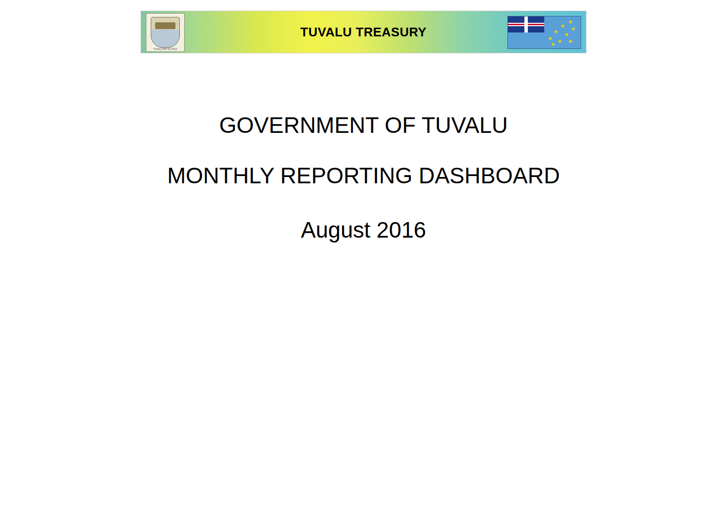TUVALU MO TE ATUA
TUVALU TREASURY
★ ★ ★ ★ ★ ★ ★ ★ ★
GOVERNMENT OF TUVALU
MONTHLY REPORTING DASHBOARD
August 2016